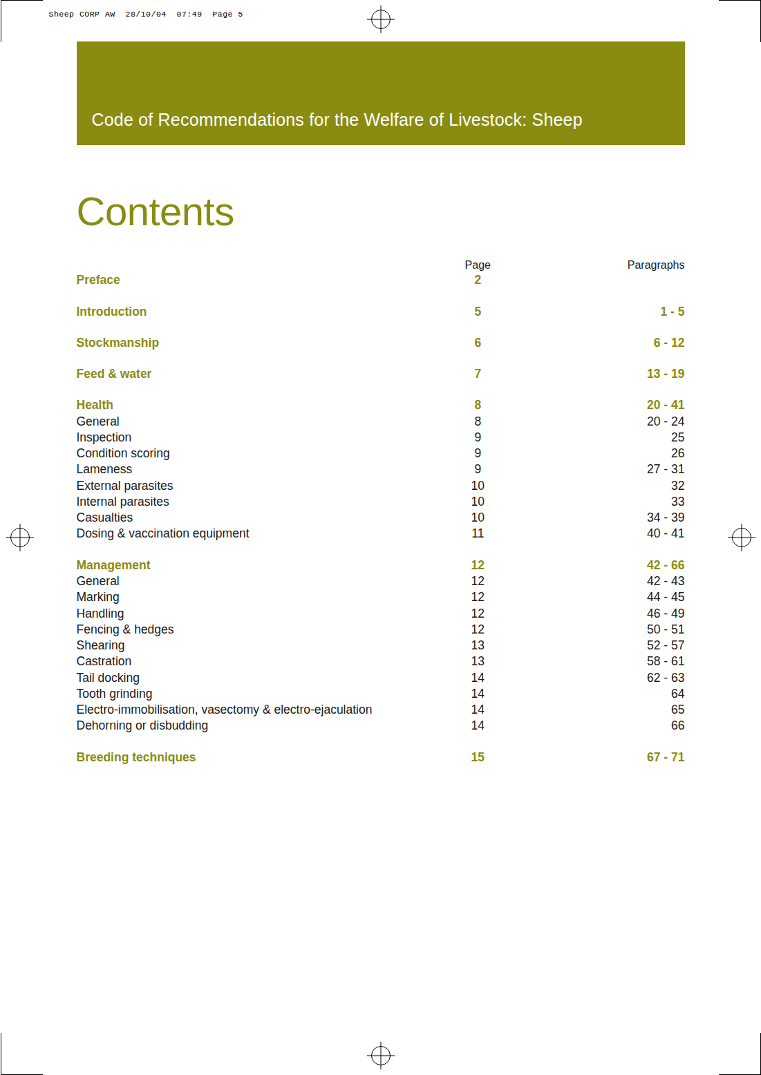Sheep CORP AW 28/10/04 07:49 Page 5
Code of Recommendations for the Welfare of Livestock: Sheep
Contents
| | Page | Paragraphs |
| --- | --- | --- |
| Preface | 2 | |
| Introduction | 5 | 1 - 5 |
| Stockmanship | 6 | 6 - 12 |
| Feed & water | 7 | 13 - 19 |
| Health | 8 | 20 - 41 |
| General | 8 | 20 - 24 |
| Inspection | 9 | 25 |
| Condition scoring | 9 | 26 |
| Lameness | 9 | 27 - 31 |
| External parasites | 10 | 32 |
| Internal parasites | 10 | 33 |
| Casualties | 10 | 34 - 39 |
| Dosing & vaccination equipment | 11 | 40 - 41 |
| Management | 12 | 42 - 66 |
| General | 12 | 42 - 43 |
| Marking | 12 | 44 - 45 |
| Handling | 12 | 46 - 49 |
| Fencing & hedges | 12 | 50 - 51 |
| Shearing | 13 | 52 - 57 |
| Castration | 13 | 58 - 61 |
| Tail docking | 14 | 62 - 63 |
| Tooth grinding | 14 | 64 |
| Electro-immobilisation, vasectomy & electro-ejaculation | 14 | 65 |
| Dehorning or disbudding | 14 | 66 |
| Breeding techniques | 15 | 67 - 71 |